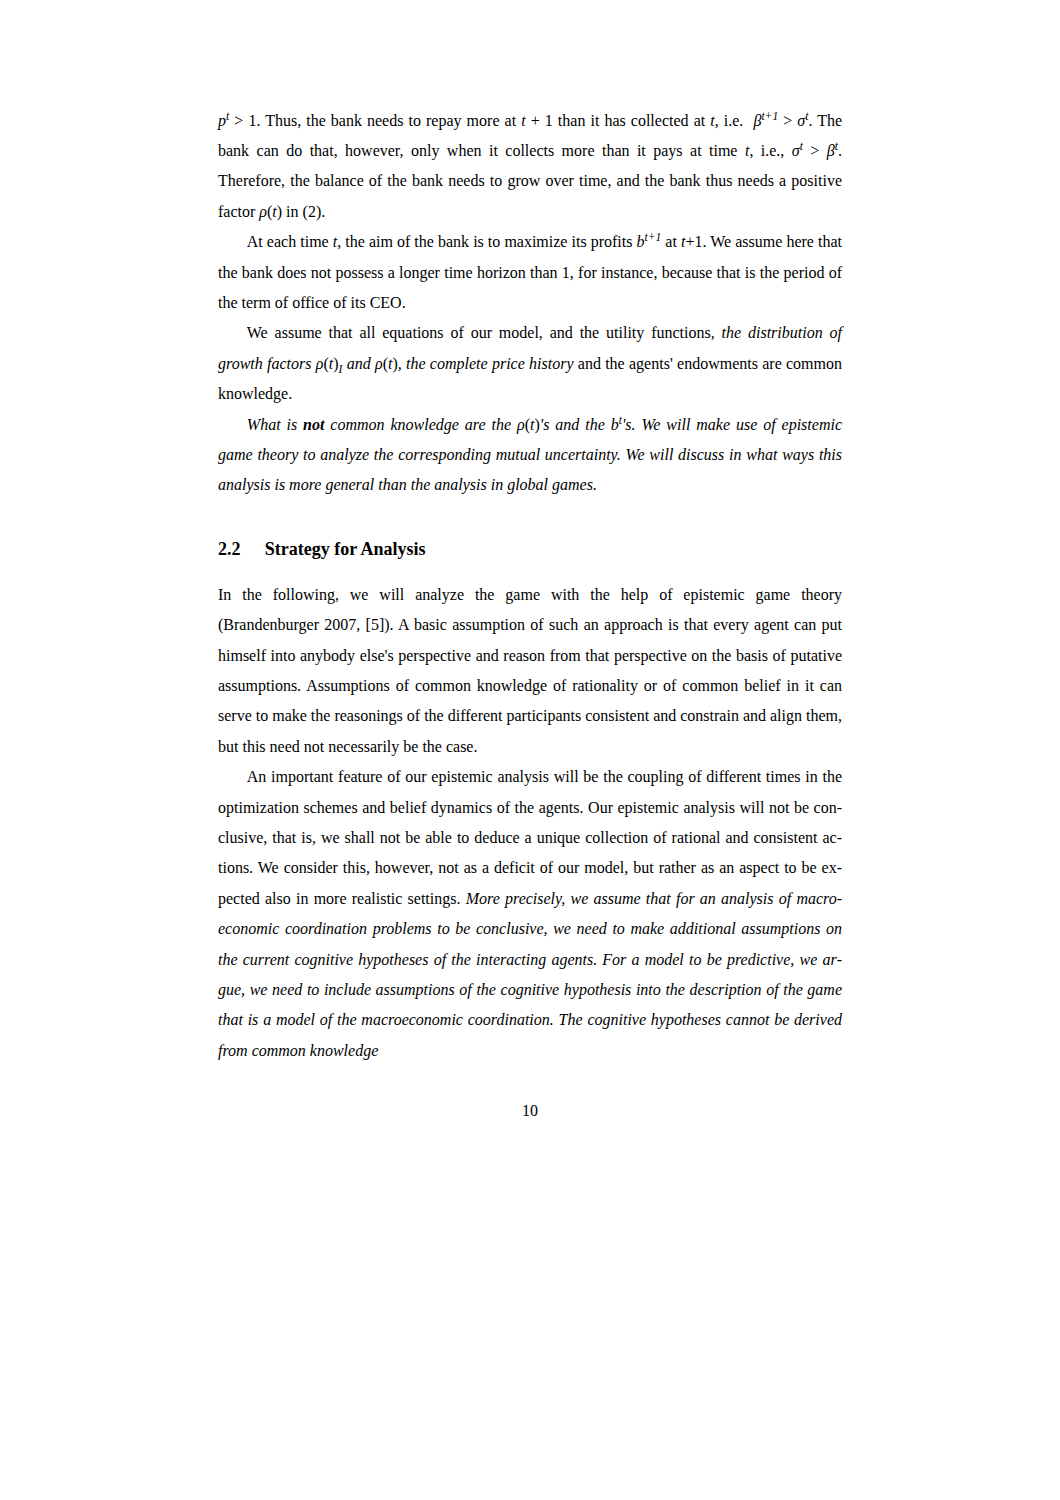pt > 1. Thus, the bank needs to repay more at t + 1 than it has collected at t, i.e. βt+1 > σt. The bank can do that, however, only when it collects more than it pays at time t, i.e., σt > βt. Therefore, the balance of the bank needs to grow over time, and the bank thus needs a positive factor ρ(t) in (2).
At each time t, the aim of the bank is to maximize its profits bt+1 at t+1. We assume here that the bank does not possess a longer time horizon than 1, for instance, because that is the period of the term of office of its CEO.
We assume that all equations of our model, and the utility functions, the distribution of growth factors ρ(t)I and ρ(t), the complete price history and the agents' endowments are common knowledge.
What is not common knowledge are the ρ(t)'s and the bt's. We will make use of epistemic game theory to analyze the corresponding mutual uncertainty. We will discuss in what ways this analysis is more general than the analysis in global games.
2.2 Strategy for Analysis
In the following, we will analyze the game with the help of epistemic game theory (Brandenburger 2007, [5]). A basic assumption of such an approach is that every agent can put himself into anybody else's perspective and reason from that perspective on the basis of putative assumptions. Assumptions of common knowledge of rationality or of common belief in it can serve to make the reasonings of the different participants consistent and constrain and align them, but this need not necessarily be the case.
An important feature of our epistemic analysis will be the coupling of different times in the optimization schemes and belief dynamics of the agents. Our epistemic analysis will not be conclusive, that is, we shall not be able to deduce a unique collection of rational and consistent actions. We consider this, however, not as a deficit of our model, but rather as an aspect to be expected also in more realistic settings. More precisely, we assume that for an analysis of macroeconomic coordination problems to be conclusive, we need to make additional assumptions on the current cognitive hypotheses of the interacting agents. For a model to be predictive, we argue, we need to include assumptions of the cognitive hypothesis into the description of the game that is a model of the macroeconomic coordination. The cognitive hypotheses cannot be derived from common knowledge
10